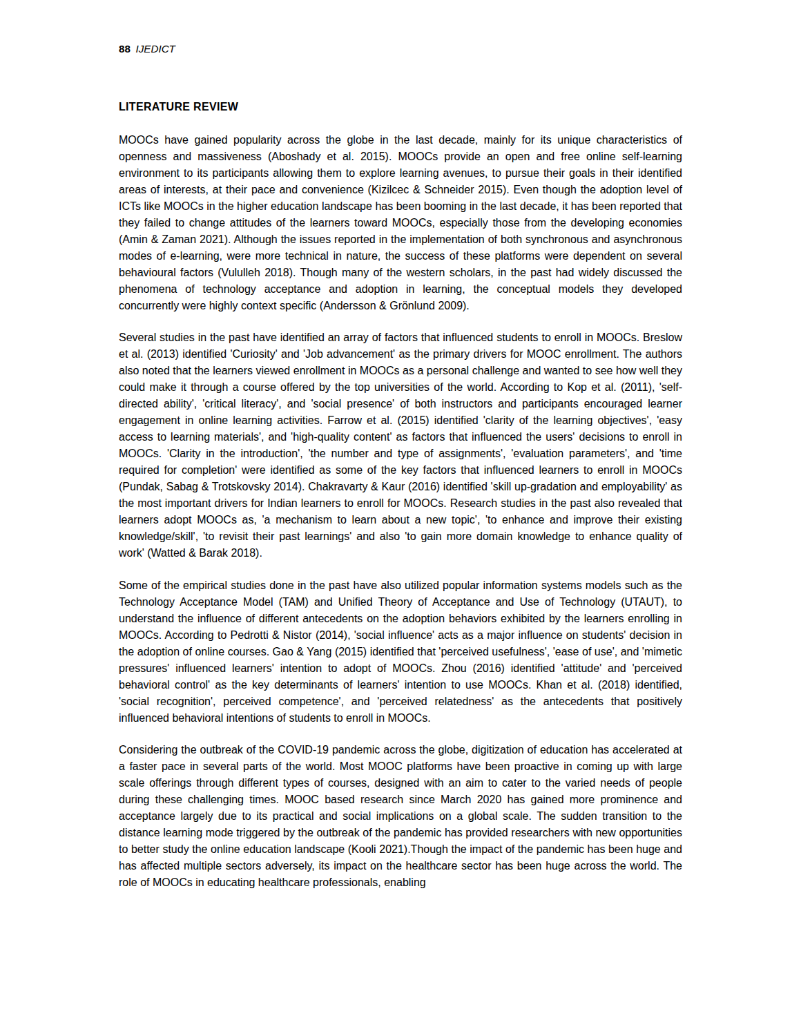88 IJEDICT
LITERATURE REVIEW
MOOCs have gained popularity across the globe in the last decade, mainly for its unique characteristics of openness and massiveness (Aboshady et al. 2015). MOOCs provide an open and free online self-learning environment to its participants allowing them to explore learning avenues, to pursue their goals in their identified areas of interests, at their pace and convenience (Kizilcec & Schneider 2015). Even though the adoption level of ICTs like MOOCs in the higher education landscape has been booming in the last decade, it has been reported that they failed to change attitudes of the learners toward MOOCs, especially those from the developing economies (Amin & Zaman 2021). Although the issues reported in the implementation of both synchronous and asynchronous modes of e-learning, were more technical in nature, the success of these platforms were dependent on several behavioural factors (Vululleh 2018). Though many of the western scholars, in the past had widely discussed the phenomena of technology acceptance and adoption in learning, the conceptual models they developed concurrently were highly context specific (Andersson & Grönlund 2009).
Several studies in the past have identified an array of factors that influenced students to enroll in MOOCs. Breslow et al. (2013) identified 'Curiosity' and 'Job advancement' as the primary drivers for MOOC enrollment. The authors also noted that the learners viewed enrollment in MOOCs as a personal challenge and wanted to see how well they could make it through a course offered by the top universities of the world. According to Kop et al. (2011), 'self-directed ability', 'critical literacy', and 'social presence' of both instructors and participants encouraged learner engagement in online learning activities. Farrow et al. (2015) identified 'clarity of the learning objectives', 'easy access to learning materials', and 'high-quality content' as factors that influenced the users' decisions to enroll in MOOCs. 'Clarity in the introduction', 'the number and type of assignments', 'evaluation parameters', and 'time required for completion' were identified as some of the key factors that influenced learners to enroll in MOOCs (Pundak, Sabag & Trotskovsky 2014). Chakravarty & Kaur (2016) identified 'skill up-gradation and employability' as the most important drivers for Indian learners to enroll for MOOCs. Research studies in the past also revealed that learners adopt MOOCs as, 'a mechanism to learn about a new topic', 'to enhance and improve their existing knowledge/skill', 'to revisit their past learnings' and also 'to gain more domain knowledge to enhance quality of work' (Watted & Barak 2018).
Some of the empirical studies done in the past have also utilized popular information systems models such as the Technology Acceptance Model (TAM) and Unified Theory of Acceptance and Use of Technology (UTAUT), to understand the influence of different antecedents on the adoption behaviors exhibited by the learners enrolling in MOOCs. According to Pedrotti & Nistor (2014), 'social influence' acts as a major influence on students' decision in the adoption of online courses. Gao & Yang (2015) identified that 'perceived usefulness', 'ease of use', and 'mimetic pressures' influenced learners' intention to adopt of MOOCs. Zhou (2016) identified 'attitude' and 'perceived behavioral control' as the key determinants of learners' intention to use MOOCs. Khan et al. (2018) identified, 'social recognition', perceived competence', and 'perceived relatedness' as the antecedents that positively influenced behavioral intentions of students to enroll in MOOCs.
Considering the outbreak of the COVID-19 pandemic across the globe, digitization of education has accelerated at a faster pace in several parts of the world. Most MOOC platforms have been proactive in coming up with large scale offerings through different types of courses, designed with an aim to cater to the varied needs of people during these challenging times. MOOC based research since March 2020 has gained more prominence and acceptance largely due to its practical and social implications on a global scale. The sudden transition to the distance learning mode triggered by the outbreak of the pandemic has provided researchers with new opportunities to better study the online education landscape (Kooli 2021).Though the impact of the pandemic has been huge and has affected multiple sectors adversely, its impact on the healthcare sector has been huge across the world. The role of MOOCs in educating healthcare professionals, enabling